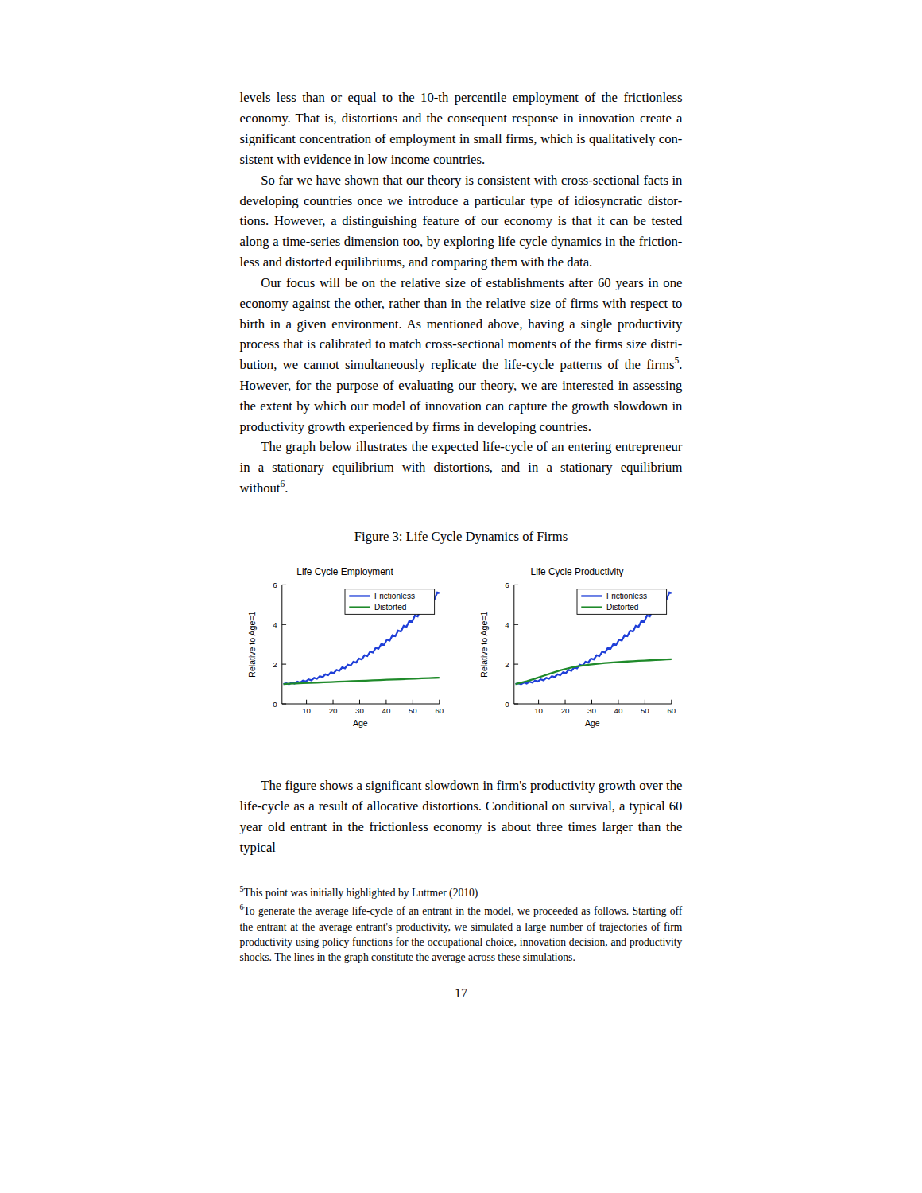levels less than or equal to the 10-th percentile employment of the frictionless economy. That is, distortions and the consequent response in innovation create a significant concentration of employment in small firms, which is qualitatively consistent with evidence in low income countries.
So far we have shown that our theory is consistent with cross-sectional facts in developing countries once we introduce a particular type of idiosyncratic distortions. However, a distinguishing feature of our economy is that it can be tested along a time-series dimension too, by exploring life cycle dynamics in the frictionless and distorted equilibriums, and comparing them with the data.
Our focus will be on the relative size of establishments after 60 years in one economy against the other, rather than in the relative size of firms with respect to birth in a given environment. As mentioned above, having a single productivity process that is calibrated to match cross-sectional moments of the firms size distribution, we cannot simultaneously replicate the life-cycle patterns of the firms5. However, for the purpose of evaluating our theory, we are interested in assessing the extent by which our model of innovation can capture the growth slowdown in productivity growth experienced by firms in developing countries.
The graph below illustrates the expected life-cycle of an entering entrepreneur in a stationary equilibrium with distortions, and in a stationary equilibrium without6.
Figure 3: Life Cycle Dynamics of Firms
Life Cycle Employment 0 2 4 6 10 20 30 40 50 60 Age Relative to Age=1 Frictionless Distorted Life Cycle Productivity 0 2 4 6 10 20 30 40 50 60 Age Relative to Age=1 Frictionless Distorted
The figure shows a significant slowdown in firm's productivity growth over the life-cycle as a result of allocative distortions. Conditional on survival, a typical 60 year old entrant in the frictionless economy is about three times larger than the typical
5 This point was initially highlighted by Luttmer (2010)
6 To generate the average life-cycle of an entrant in the model, we proceeded as follows. Starting off the entrant at the average entrant's productivity, we simulated a large number of trajectories of firm productivity using policy functions for the occupational choice, innovation decision, and productivity shocks. The lines in the graph constitute the average across these simulations.
17